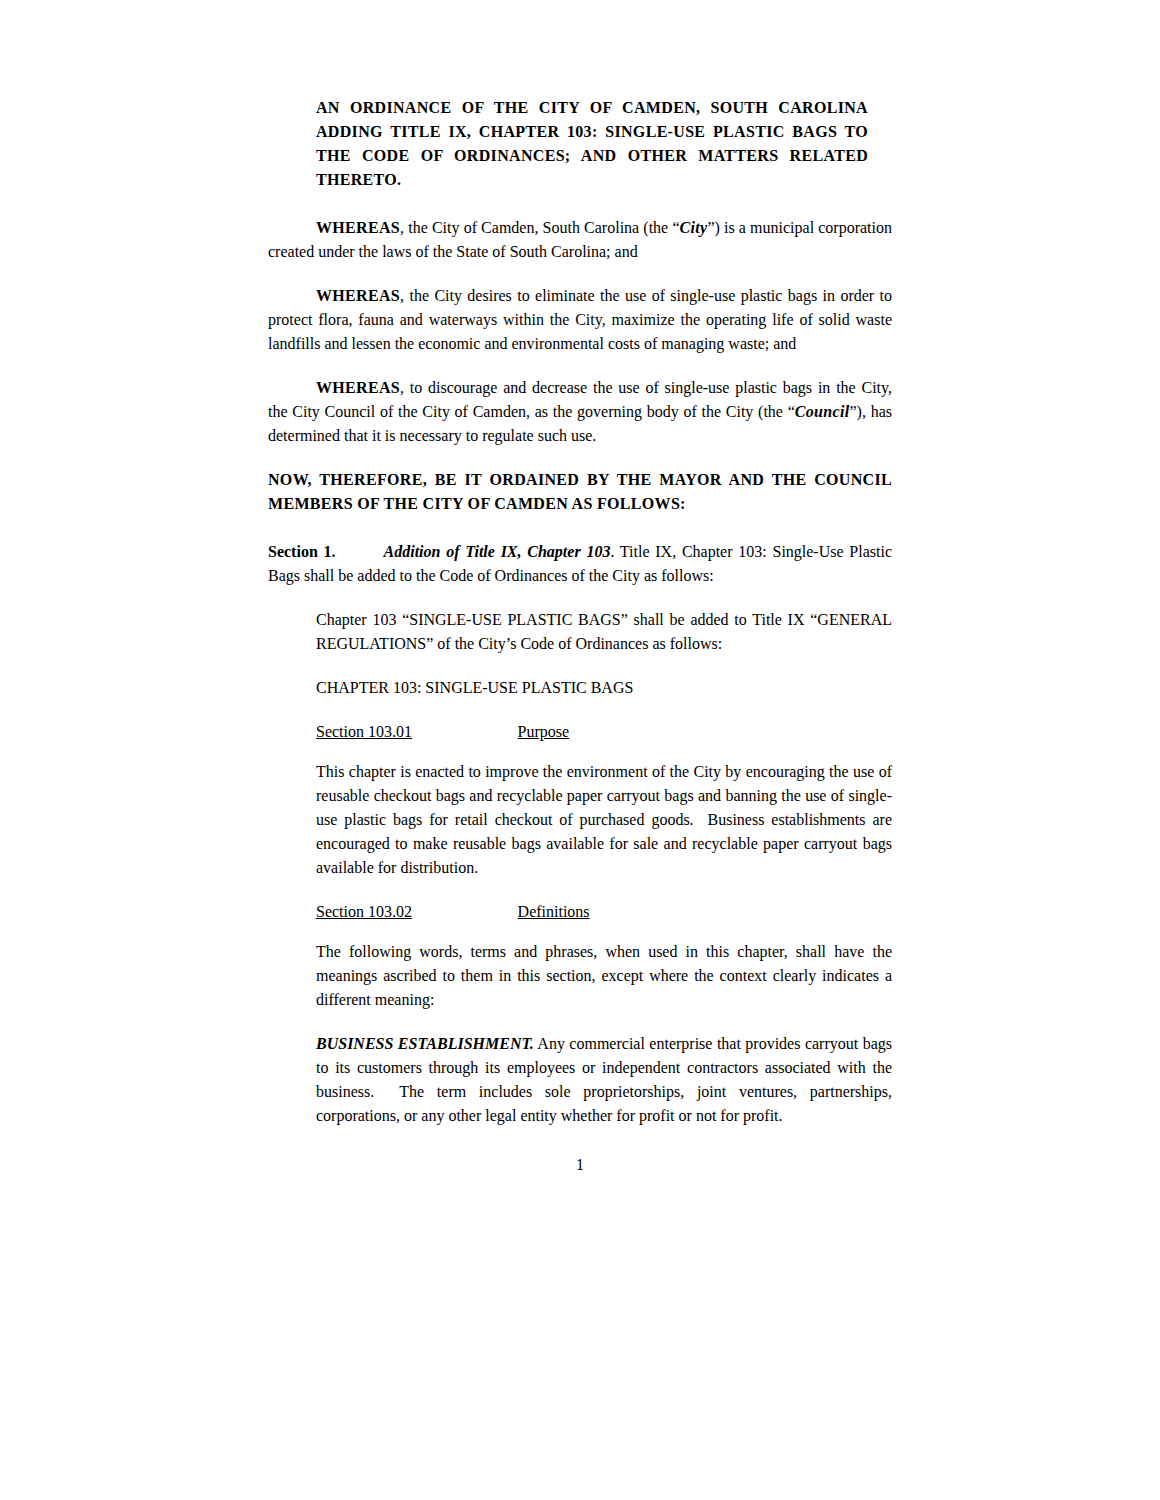AN ORDINANCE OF THE CITY OF CAMDEN, SOUTH CAROLINA ADDING TITLE IX, CHAPTER 103: SINGLE-USE PLASTIC BAGS TO THE CODE OF ORDINANCES; AND OTHER MATTERS RELATED THERETO.
WHEREAS, the City of Camden, South Carolina (the “City”) is a municipal corporation created under the laws of the State of South Carolina; and
WHEREAS, the City desires to eliminate the use of single-use plastic bags in order to protect flora, fauna and waterways within the City, maximize the operating life of solid waste landfills and lessen the economic and environmental costs of managing waste; and
WHEREAS, to discourage and decrease the use of single-use plastic bags in the City, the City Council of the City of Camden, as the governing body of the City (the “Council”), has determined that it is necessary to regulate such use.
NOW, THEREFORE, BE IT ORDAINED BY THE MAYOR AND THE COUNCIL MEMBERS OF THE CITY OF CAMDEN AS FOLLOWS:
Section 1. Addition of Title IX, Chapter 103. Title IX, Chapter 103: Single-Use Plastic Bags shall be added to the Code of Ordinances of the City as follows:
Chapter 103 “SINGLE-USE PLASTIC BAGS” shall be added to Title IX “GENERAL REGULATIONS” of the City’s Code of Ordinances as follows:
CHAPTER 103: SINGLE-USE PLASTIC BAGS
Section 103.01 Purpose
This chapter is enacted to improve the environment of the City by encouraging the use of reusable checkout bags and recyclable paper carryout bags and banning the use of single-use plastic bags for retail checkout of purchased goods. Business establishments are encouraged to make reusable bags available for sale and recyclable paper carryout bags available for distribution.
Section 103.02 Definitions
The following words, terms and phrases, when used in this chapter, shall have the meanings ascribed to them in this section, except where the context clearly indicates a different meaning:
BUSINESS ESTABLISHMENT. Any commercial enterprise that provides carryout bags to its customers through its employees or independent contractors associated with the business. The term includes sole proprietorships, joint ventures, partnerships, corporations, or any other legal entity whether for profit or not for profit.
1